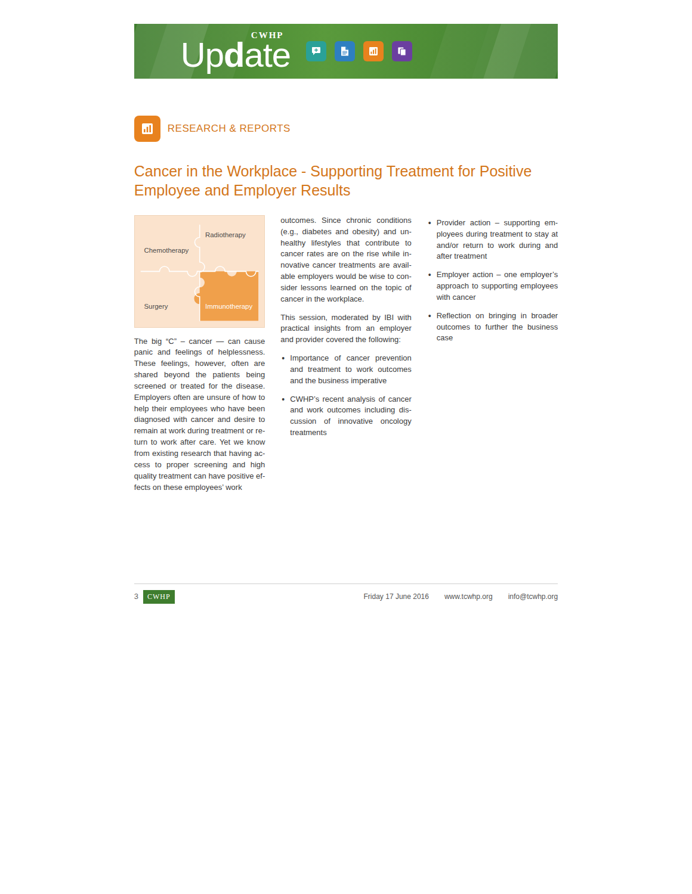CWHP
Update
Research & Reports
Cancer in the Workplace - Supporting Treatment for Positive Employee and Employer Results
Chemotherapy Radiotherapy Surgery Immunotherapy
The big “C” – cancer — can cause panic and feelings of helplessness. These feelings, however, often are shared beyond the patients being screened or treated for the disease. Employers often are unsure of how to help their employees who have been diagnosed with cancer and desire to remain at work during treatment or return to work after care. Yet we know from existing research that having access to proper screening and high quality treatment can have positive effects on these employees’ work
outcomes. Since chronic conditions (e.g., diabetes and obesity) and unhealthy lifestyles that contribute to cancer rates are on the rise while innovative cancer treatments are available employers would be wise to consider lessons learned on the topic of cancer in the workplace.
This session, moderated by IBI with practical insights from an employer and provider covered the following:
Importance of cancer prevention and treatment to work outcomes and the business imperative
CWHP’s recent analysis of cancer and work outcomes including discussion of innovative oncology treatments
Provider action – supporting employees during treatment to stay at and/or return to work during and after treatment
Employer action – one employer’s approach to supporting employees with cancer
Reflection on bringing in broader outcomes to further the business case
3 CWHP
Friday 17 June 2016 www.tcwhp.org info@tcwhp.org